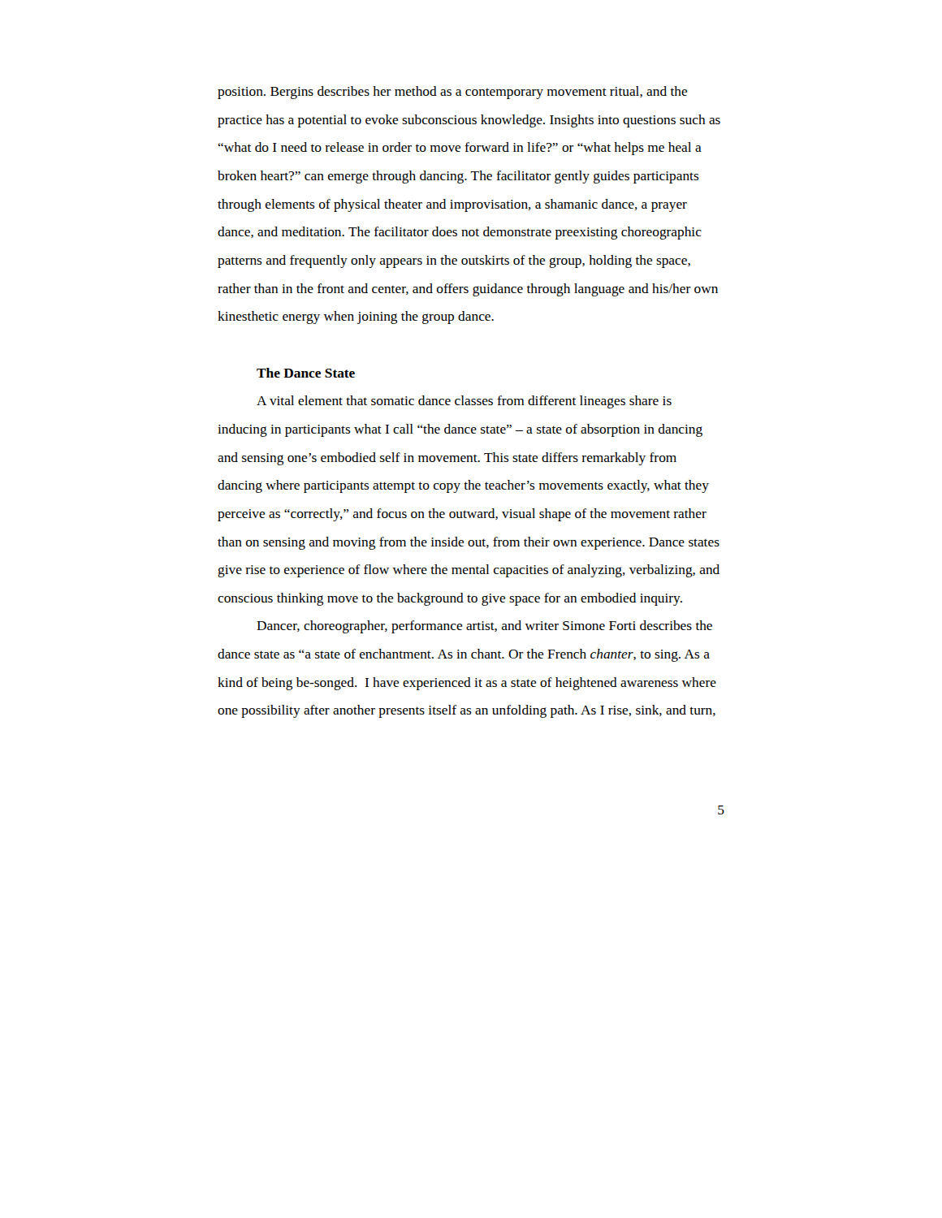position. Bergins describes her method as a contemporary movement ritual, and the practice has a potential to evoke subconscious knowledge. Insights into questions such as “what do I need to release in order to move forward in life?” or “what helps me heal a broken heart?” can emerge through dancing. The facilitator gently guides participants through elements of physical theater and improvisation, a shamanic dance, a prayer dance, and meditation. The facilitator does not demonstrate preexisting choreographic patterns and frequently only appears in the outskirts of the group, holding the space, rather than in the front and center, and offers guidance through language and his/her own kinesthetic energy when joining the group dance.
The Dance State
A vital element that somatic dance classes from different lineages share is inducing in participants what I call “the dance state” – a state of absorption in dancing and sensing one’s embodied self in movement. This state differs remarkably from dancing where participants attempt to copy the teacher’s movements exactly, what they perceive as “correctly,” and focus on the outward, visual shape of the movement rather than on sensing and moving from the inside out, from their own experience. Dance states give rise to experience of flow where the mental capacities of analyzing, verbalizing, and conscious thinking move to the background to give space for an embodied inquiry.
Dancer, choreographer, performance artist, and writer Simone Forti describes the dance state as “a state of enchantment. As in chant. Or the French chanter, to sing. As a kind of being be-songed. I have experienced it as a state of heightened awareness where one possibility after another presents itself as an unfolding path. As I rise, sink, and turn,
5